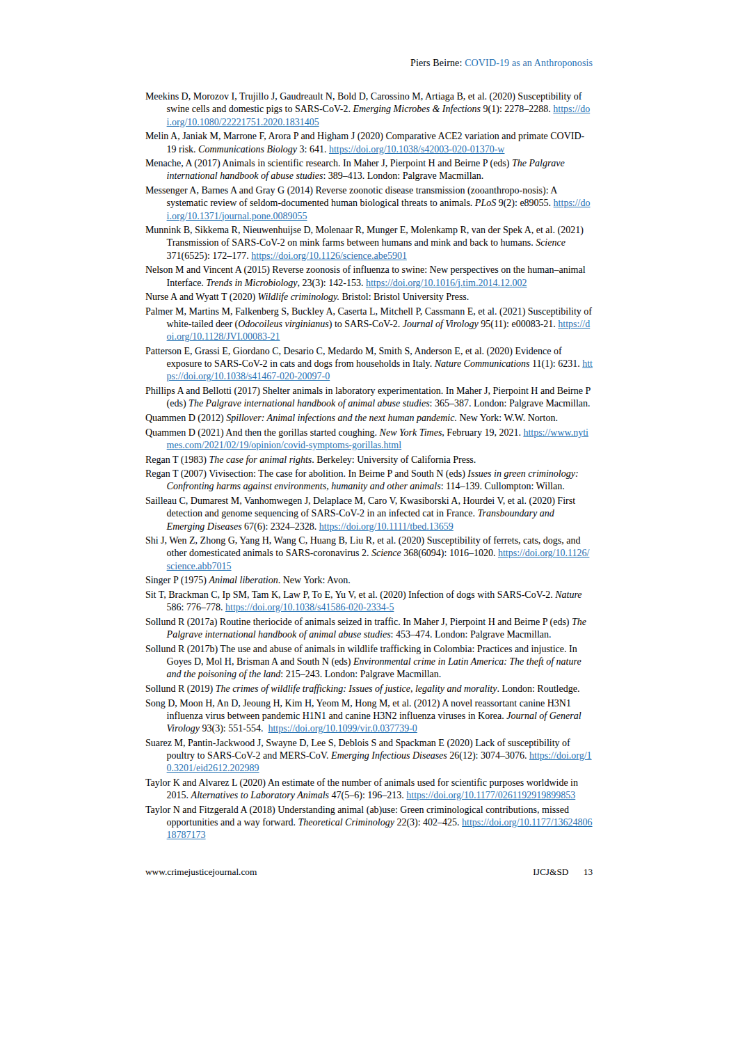Piers Beirne: COVID-19 as an Anthroponosis
Meekins D, Morozov I, Trujillo J, Gaudreault N, Bold D, Carossino M, Artiaga B, et al. (2020) Susceptibility of swine cells and domestic pigs to SARS-CoV-2. Emerging Microbes & Infections 9(1): 2278–2288. https://doi.org/10.1080/22221751.2020.1831405
Melin A, Janiak M, Marrone F, Arora P and Higham J (2020) Comparative ACE2 variation and primate COVID-19 risk. Communications Biology 3: 641. https://doi.org/10.1038/s42003-020-01370-w
Menache, A (2017) Animals in scientific research. In Maher J, Pierpoint H and Beirne P (eds) The Palgrave international handbook of abuse studies: 389–413. London: Palgrave Macmillan.
Messenger A, Barnes A and Gray G (2014) Reverse zoonotic disease transmission (zooanthropo-nosis): A systematic review of seldom-documented human biological threats to animals. PLoS 9(2): e89055. https://doi.org/10.1371/journal.pone.0089055
Munnink B, Sikkema R, Nieuwenhuijse D, Molenaar R, Munger E, Molenkamp R, van der Spek A, et al. (2021) Transmission of SARS-CoV-2 on mink farms between humans and mink and back to humans. Science 371(6525): 172–177. https://doi.org/10.1126/science.abe5901
Nelson M and Vincent A (2015) Reverse zoonosis of influenza to swine: New perspectives on the human–animal Interface. Trends in Microbiology, 23(3): 142-153. https://doi.org/10.1016/j.tim.2014.12.002
Nurse A and Wyatt T (2020) Wildlife criminology. Bristol: Bristol University Press.
Palmer M, Martins M, Falkenberg S, Buckley A, Caserta L, Mitchell P, Cassmann E, et al. (2021) Susceptibility of white-tailed deer (Odocoileus virginianus) to SARS-CoV-2. Journal of Virology 95(11): e00083-21. https://doi.org/10.1128/JVI.00083-21
Patterson E, Grassi E, Giordano C, Desario C, Medardo M, Smith S, Anderson E, et al. (2020) Evidence of exposure to SARS-CoV-2 in cats and dogs from households in Italy. Nature Communications 11(1): 6231. https://doi.org/10.1038/s41467-020-20097-0
Phillips A and Bellotti (2017) Shelter animals in laboratory experimentation. In Maher J, Pierpoint H and Beirne P (eds) The Palgrave international handbook of animal abuse studies: 365–387. London: Palgrave Macmillan.
Quammen D (2012) Spillover: Animal infections and the next human pandemic. New York: W.W. Norton.
Quammen D (2021) And then the gorillas started coughing. New York Times, February 19, 2021. https://www.nytimes.com/2021/02/19/opinion/covid-symptoms-gorillas.html
Regan T (1983) The case for animal rights. Berkeley: University of California Press.
Regan T (2007) Vivisection: The case for abolition. In Beirne P and South N (eds) Issues in green criminology: Confronting harms against environments, humanity and other animals: 114–139. Cullompton: Willan.
Sailleau C, Dumarest M, Vanhomwegen J, Delaplace M, Caro V, Kwasiborski A, Hourdei V, et al. (2020) First detection and genome sequencing of SARS-CoV-2 in an infected cat in France. Transboundary and Emerging Diseases 67(6): 2324–2328. https://doi.org/10.1111/tbed.13659
Shi J, Wen Z, Zhong G, Yang H, Wang C, Huang B, Liu R, et al. (2020) Susceptibility of ferrets, cats, dogs, and other domesticated animals to SARS-coronavirus 2. Science 368(6094): 1016–1020. https://doi.org/10.1126/science.abb7015
Singer P (1975) Animal liberation. New York: Avon.
Sit T, Brackman C, Ip SM, Tam K, Law P, To E, Yu V, et al. (2020) Infection of dogs with SARS-CoV-2. Nature 586: 776–778. https://doi.org/10.1038/s41586-020-2334-5
Sollund R (2017a) Routine theriocide of animals seized in traffic. In Maher J, Pierpoint H and Beirne P (eds) The Palgrave international handbook of animal abuse studies: 453–474. London: Palgrave Macmillan.
Sollund R (2017b) The use and abuse of animals in wildlife trafficking in Colombia: Practices and injustice. In Goyes D, Mol H, Brisman A and South N (eds) Environmental crime in Latin America: The theft of nature and the poisoning of the land: 215–243. London: Palgrave Macmillan.
Sollund R (2019) The crimes of wildlife trafficking: Issues of justice, legality and morality. London: Routledge.
Song D, Moon H, An D, Jeoung H, Kim H, Yeom M, Hong M, et al. (2012) A novel reassortant canine H3N1 influenza virus between pandemic H1N1 and canine H3N2 influenza viruses in Korea. Journal of General Virology 93(3): 551-554. https://doi.org/10.1099/vir.0.037739-0
Suarez M, Pantin-Jackwood J, Swayne D, Lee S, Deblois S and Spackman E (2020) Lack of susceptibility of poultry to SARS-CoV-2 and MERS-CoV. Emerging Infectious Diseases 26(12): 3074–3076. https://doi.org/10.3201/eid2612.202989
Taylor K and Alvarez L (2020) An estimate of the number of animals used for scientific purposes worldwide in 2015. Alternatives to Laboratory Animals 47(5–6): 196–213. https://doi.org/10.1177/0261192919899853
Taylor N and Fitzgerald A (2018) Understanding animal (ab)use: Green criminological contributions, missed opportunities and a way forward. Theoretical Criminology 22(3): 402–425. https://doi.org/10.1177/1362480618787173
www.crimejusticejournal.com
IJCJ&SD13